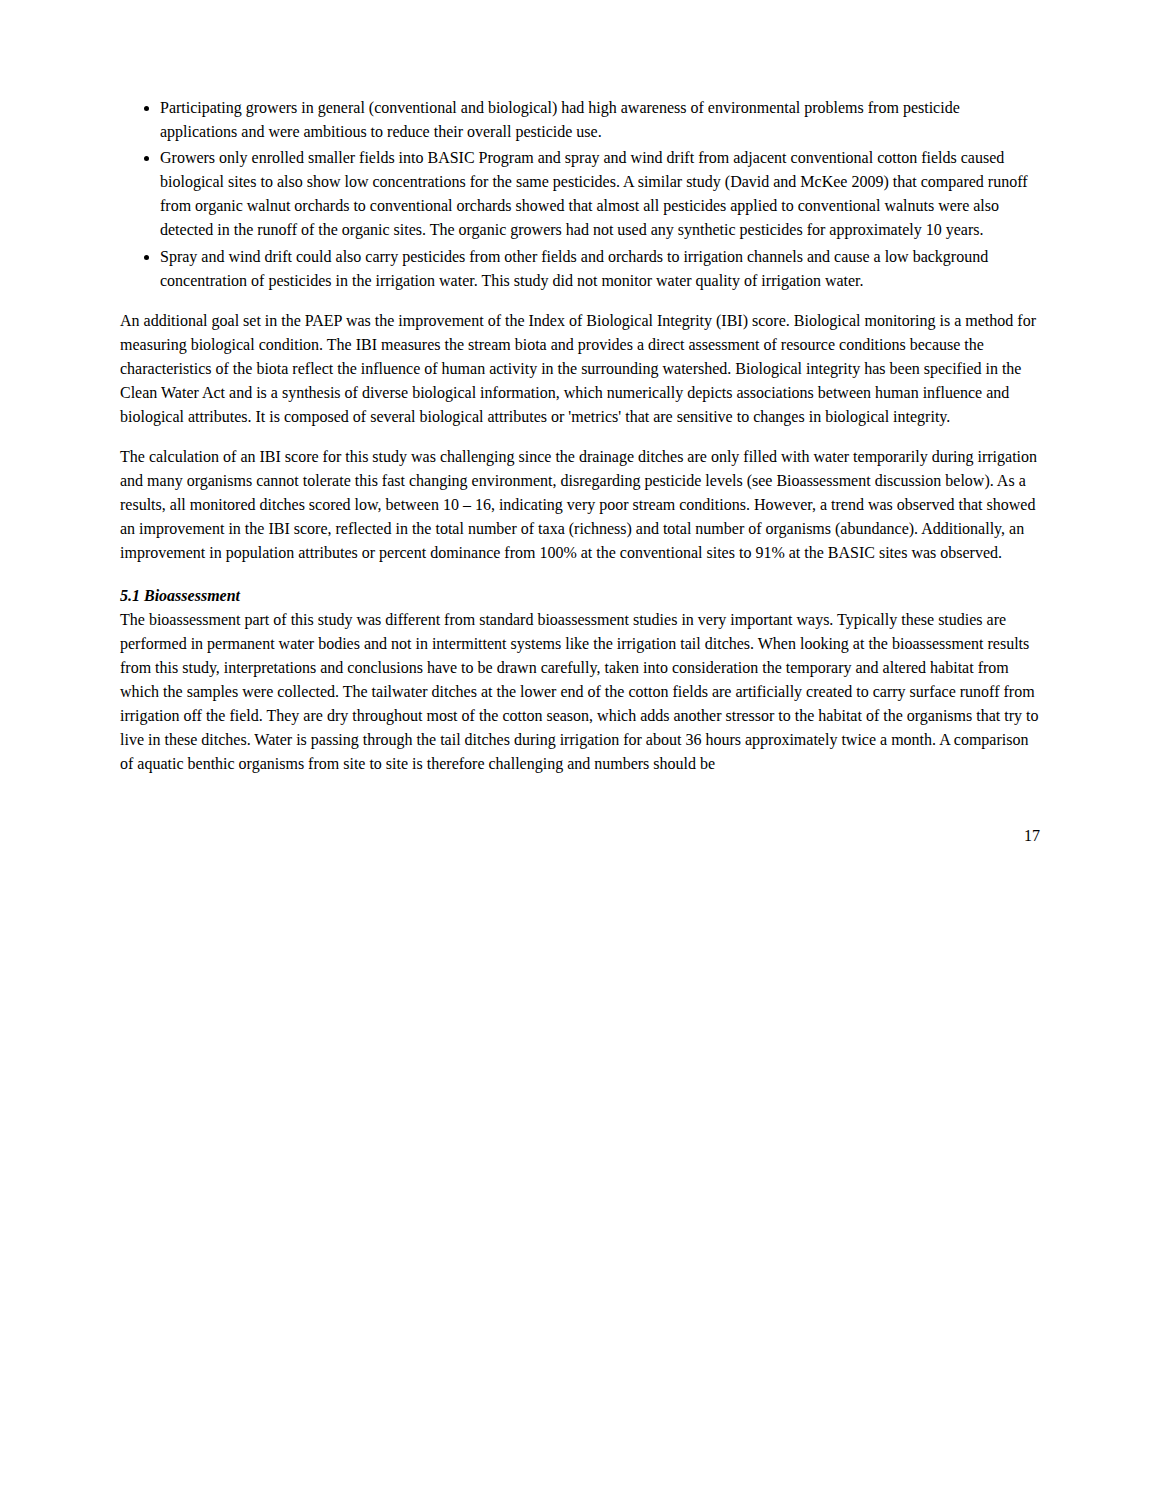Participating growers in general (conventional and biological) had high awareness of environmental problems from pesticide applications and were ambitious to reduce their overall pesticide use.
Growers only enrolled smaller fields into BASIC Program and spray and wind drift from adjacent conventional cotton fields caused biological sites to also show low concentrations for the same pesticides. A similar study (David and McKee 2009) that compared runoff from organic walnut orchards to conventional orchards showed that almost all pesticides applied to conventional walnuts were also detected in the runoff of the organic sites. The organic growers had not used any synthetic pesticides for approximately 10 years.
Spray and wind drift could also carry pesticides from other fields and orchards to irrigation channels and cause a low background concentration of pesticides in the irrigation water. This study did not monitor water quality of irrigation water.
An additional goal set in the PAEP was the improvement of the Index of Biological Integrity (IBI) score. Biological monitoring is a method for measuring biological condition. The IBI measures the stream biota and provides a direct assessment of resource conditions because the characteristics of the biota reflect the influence of human activity in the surrounding watershed. Biological integrity has been specified in the Clean Water Act and is a synthesis of diverse biological information, which numerically depicts associations between human influence and biological attributes. It is composed of several biological attributes or 'metrics' that are sensitive to changes in biological integrity.
The calculation of an IBI score for this study was challenging since the drainage ditches are only filled with water temporarily during irrigation and many organisms cannot tolerate this fast changing environment, disregarding pesticide levels (see Bioassessment discussion below). As a results, all monitored ditches scored low, between 10 – 16, indicating very poor stream conditions. However, a trend was observed that showed an improvement in the IBI score, reflected in the total number of taxa (richness) and total number of organisms (abundance). Additionally, an improvement in population attributes or percent dominance from 100% at the conventional sites to 91% at the BASIC sites was observed.
5.1 Bioassessment
The bioassessment part of this study was different from standard bioassessment studies in very important ways. Typically these studies are performed in permanent water bodies and not in intermittent systems like the irrigation tail ditches. When looking at the bioassessment results from this study, interpretations and conclusions have to be drawn carefully, taken into consideration the temporary and altered habitat from which the samples were collected. The tailwater ditches at the lower end of the cotton fields are artificially created to carry surface runoff from irrigation off the field. They are dry throughout most of the cotton season, which adds another stressor to the habitat of the organisms that try to live in these ditches. Water is passing through the tail ditches during irrigation for about 36 hours approximately twice a month. A comparison of aquatic benthic organisms from site to site is therefore challenging and numbers should be
17